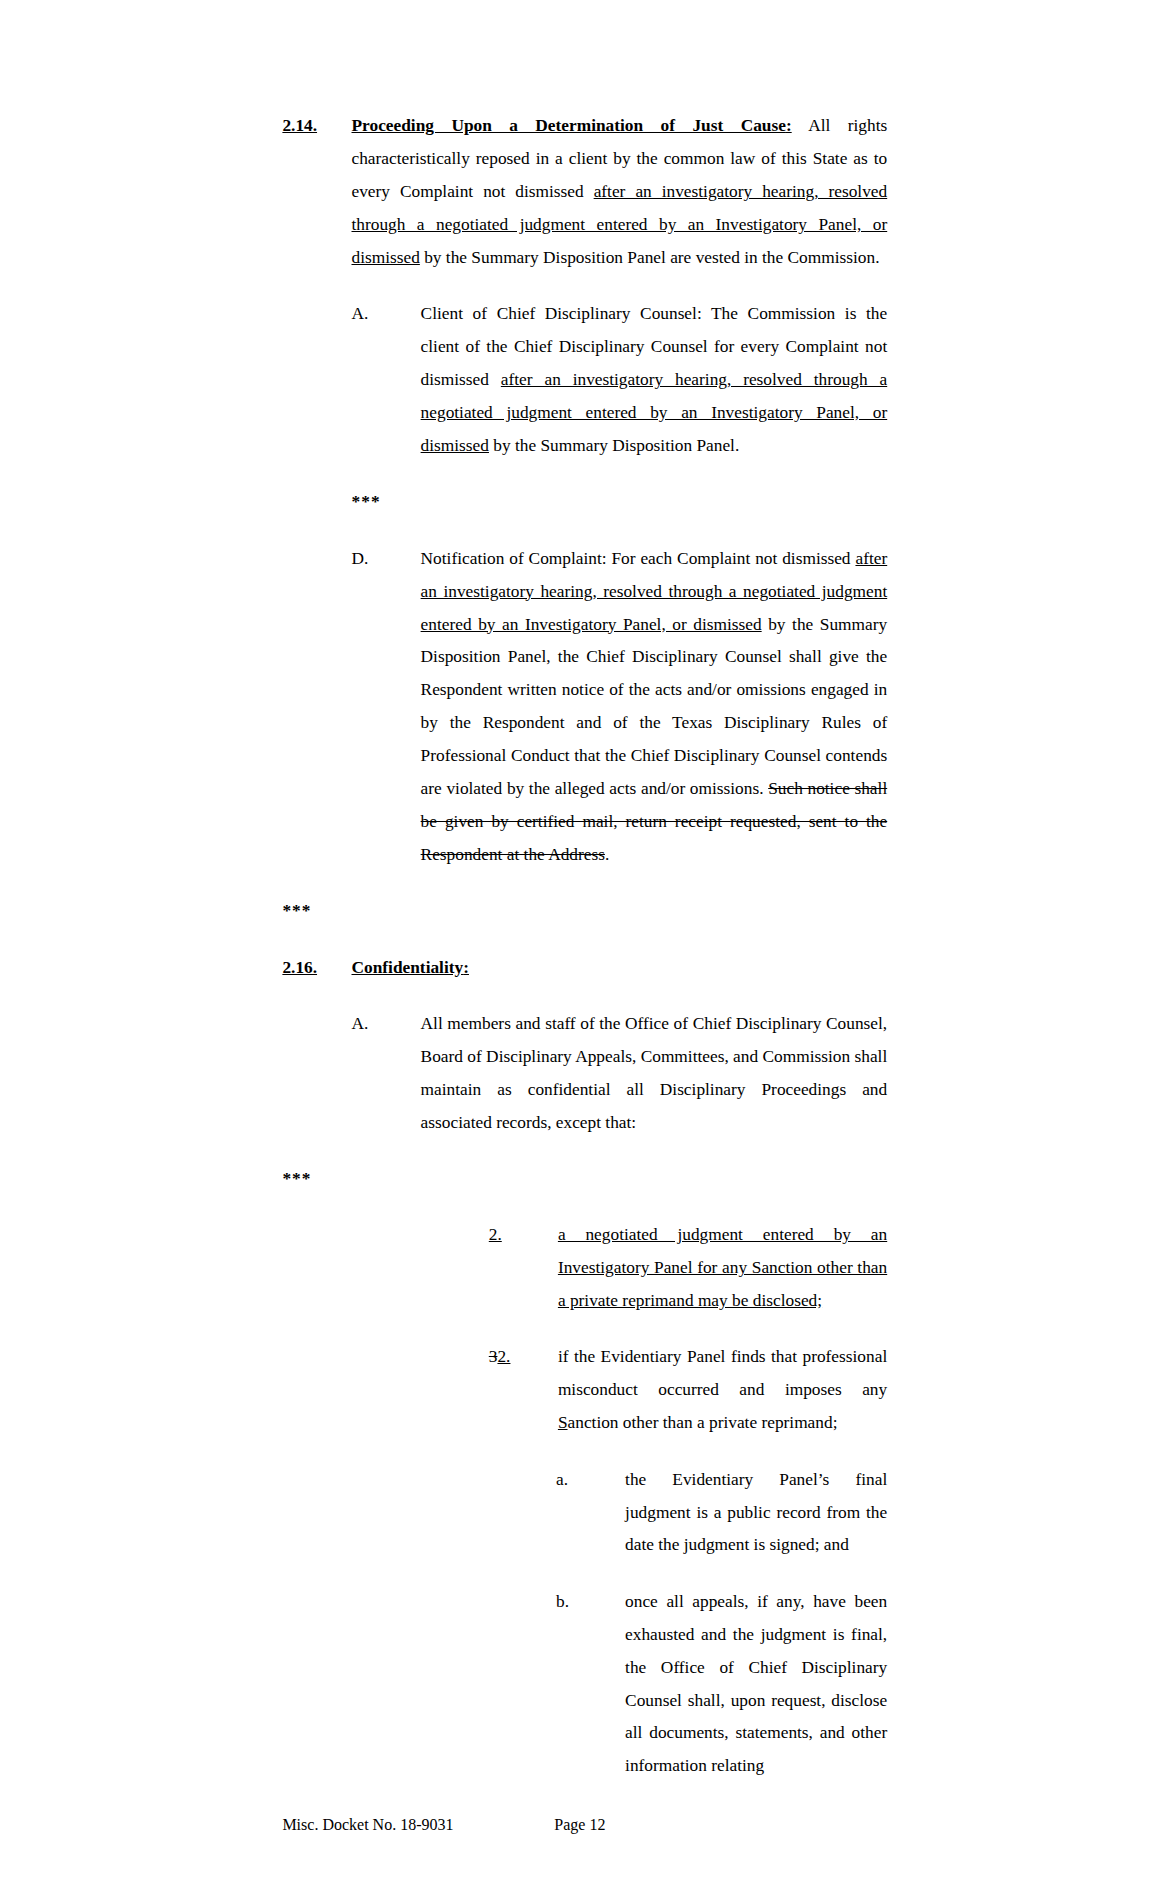2.14.
Proceeding Upon a Determination of Just Cause: All rights characteristically reposed in a client by the common law of this State as to every Complaint not dismissed after an investigatory hearing, resolved through a negotiated judgment entered by an Investigatory Panel, or dismissed by the Summary Disposition Panel are vested in the Commission.
A.
Client of Chief Disciplinary Counsel: The Commission is the client of the Chief Disciplinary Counsel for every Complaint not dismissed after an investigatory hearing, resolved through a negotiated judgment entered by an Investigatory Panel, or dismissed by the Summary Disposition Panel.
***
D.
Notification of Complaint: For each Complaint not dismissed after an investigatory hearing, resolved through a negotiated judgment entered by an Investigatory Panel, or dismissed by the Summary Disposition Panel, the Chief Disciplinary Counsel shall give the Respondent written notice of the acts and/or omissions engaged in by the Respondent and of the Texas Disciplinary Rules of Professional Conduct that the Chief Disciplinary Counsel contends are violated by the alleged acts and/or omissions. Such notice shall be given by certified mail, return receipt requested, sent to the Respondent at the Address.
***
2.16.
Confidentiality:
A.
All members and staff of the Office of Chief Disciplinary Counsel, Board of Disciplinary Appeals, Committees, and Commission shall maintain as confidential all Disciplinary Proceedings and associated records, except that:
***
2.
a negotiated judgment entered by an Investigatory Panel for any Sanction other than a private reprimand may be disclosed;
32.
if the Evidentiary Panel finds that professional misconduct occurred and imposes any Sanction other than a private reprimand;
a.
the Evidentiary Panel’s final judgment is a public record from the date the judgment is signed; and
b.
once all appeals, if any, have been exhausted and the judgment is final, the Office of Chief Disciplinary Counsel shall, upon request, disclose all documents, statements, and other information relating
Misc. Docket No. 18-9031
Page 12